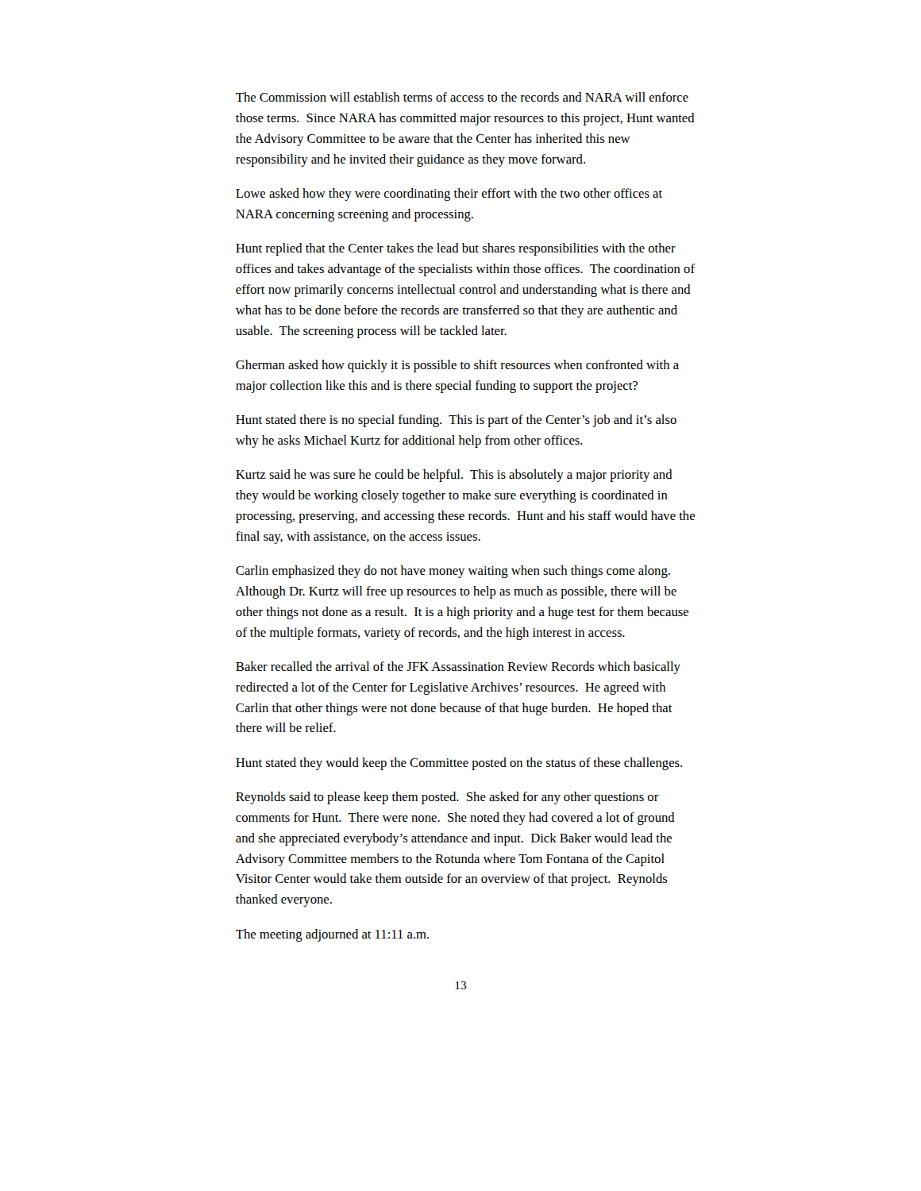The Commission will establish terms of access to the records and NARA will enforce those terms. Since NARA has committed major resources to this project, Hunt wanted the Advisory Committee to be aware that the Center has inherited this new responsibility and he invited their guidance as they move forward.
Lowe asked how they were coordinating their effort with the two other offices at NARA concerning screening and processing.
Hunt replied that the Center takes the lead but shares responsibilities with the other offices and takes advantage of the specialists within those offices. The coordination of effort now primarily concerns intellectual control and understanding what is there and what has to be done before the records are transferred so that they are authentic and usable. The screening process will be tackled later.
Gherman asked how quickly it is possible to shift resources when confronted with a major collection like this and is there special funding to support the project?
Hunt stated there is no special funding. This is part of the Center’s job and it’s also why he asks Michael Kurtz for additional help from other offices.
Kurtz said he was sure he could be helpful. This is absolutely a major priority and they would be working closely together to make sure everything is coordinated in processing, preserving, and accessing these records. Hunt and his staff would have the final say, with assistance, on the access issues.
Carlin emphasized they do not have money waiting when such things come along. Although Dr. Kurtz will free up resources to help as much as possible, there will be other things not done as a result. It is a high priority and a huge test for them because of the multiple formats, variety of records, and the high interest in access.
Baker recalled the arrival of the JFK Assassination Review Records which basically redirected a lot of the Center for Legislative Archives’ resources. He agreed with Carlin that other things were not done because of that huge burden. He hoped that there will be relief.
Hunt stated they would keep the Committee posted on the status of these challenges.
Reynolds said to please keep them posted. She asked for any other questions or comments for Hunt. There were none. She noted they had covered a lot of ground and she appreciated everybody’s attendance and input. Dick Baker would lead the Advisory Committee members to the Rotunda where Tom Fontana of the Capitol Visitor Center would take them outside for an overview of that project. Reynolds thanked everyone.
The meeting adjourned at 11:11 a.m.
13